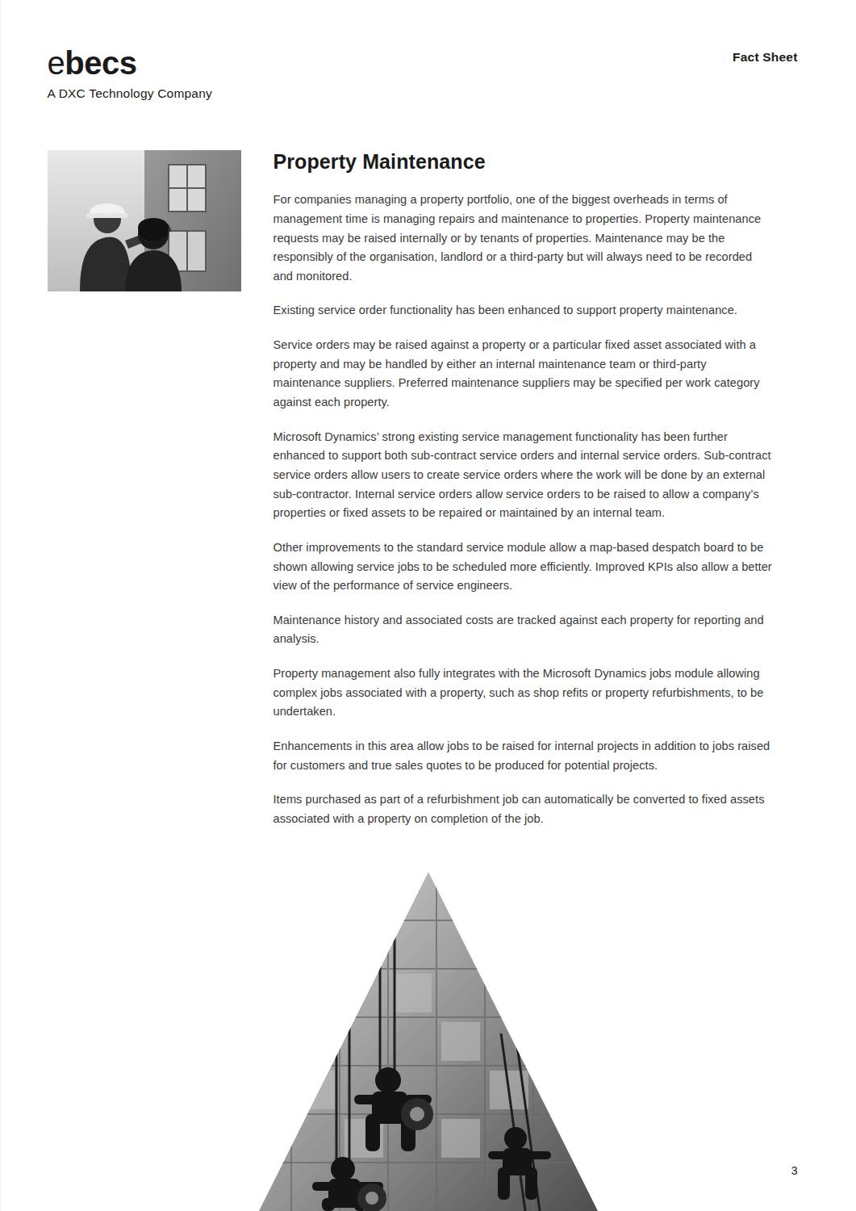ebecs
A DXC Technology Company
Fact Sheet
Property Maintenance
For companies managing a property portfolio, one of the biggest overheads in terms of management time is managing repairs and maintenance to properties. Property maintenance requests may be raised internally or by tenants of properties. Maintenance may be the responsibly of the organisation, landlord or a third-party but will always need to be recorded and monitored.
Existing service order functionality has been enhanced to support property maintenance.
Service orders may be raised against a property or a particular fixed asset associated with a property and may be handled by either an internal maintenance team or third-party maintenance suppliers. Preferred maintenance suppliers may be specified per work category against each property.
Microsoft Dynamics’ strong existing service management functionality has been further enhanced to support both sub-contract service orders and internal service orders. Sub-contract service orders allow users to create service orders where the work will be done by an external sub-contractor. Internal service orders allow service orders to be raised to allow a company’s properties or fixed assets to be repaired or maintained by an internal team.
Other improvements to the standard service module allow a map-based despatch board to be shown allowing service jobs to be scheduled more efficiently. Improved KPIs also allow a better view of the performance of service engineers.
Maintenance history and associated costs are tracked against each property for reporting and analysis.
Property management also fully integrates with the Microsoft Dynamics jobs module allowing complex jobs associated with a property, such as shop refits or property refurbishments, to be undertaken.
Enhancements in this area allow jobs to be raised for internal projects in addition to jobs raised for customers and true sales quotes to be produced for potential projects.
Items purchased as part of a refurbishment job can automatically be converted to fixed assets associated with a property on completion of the job.
3